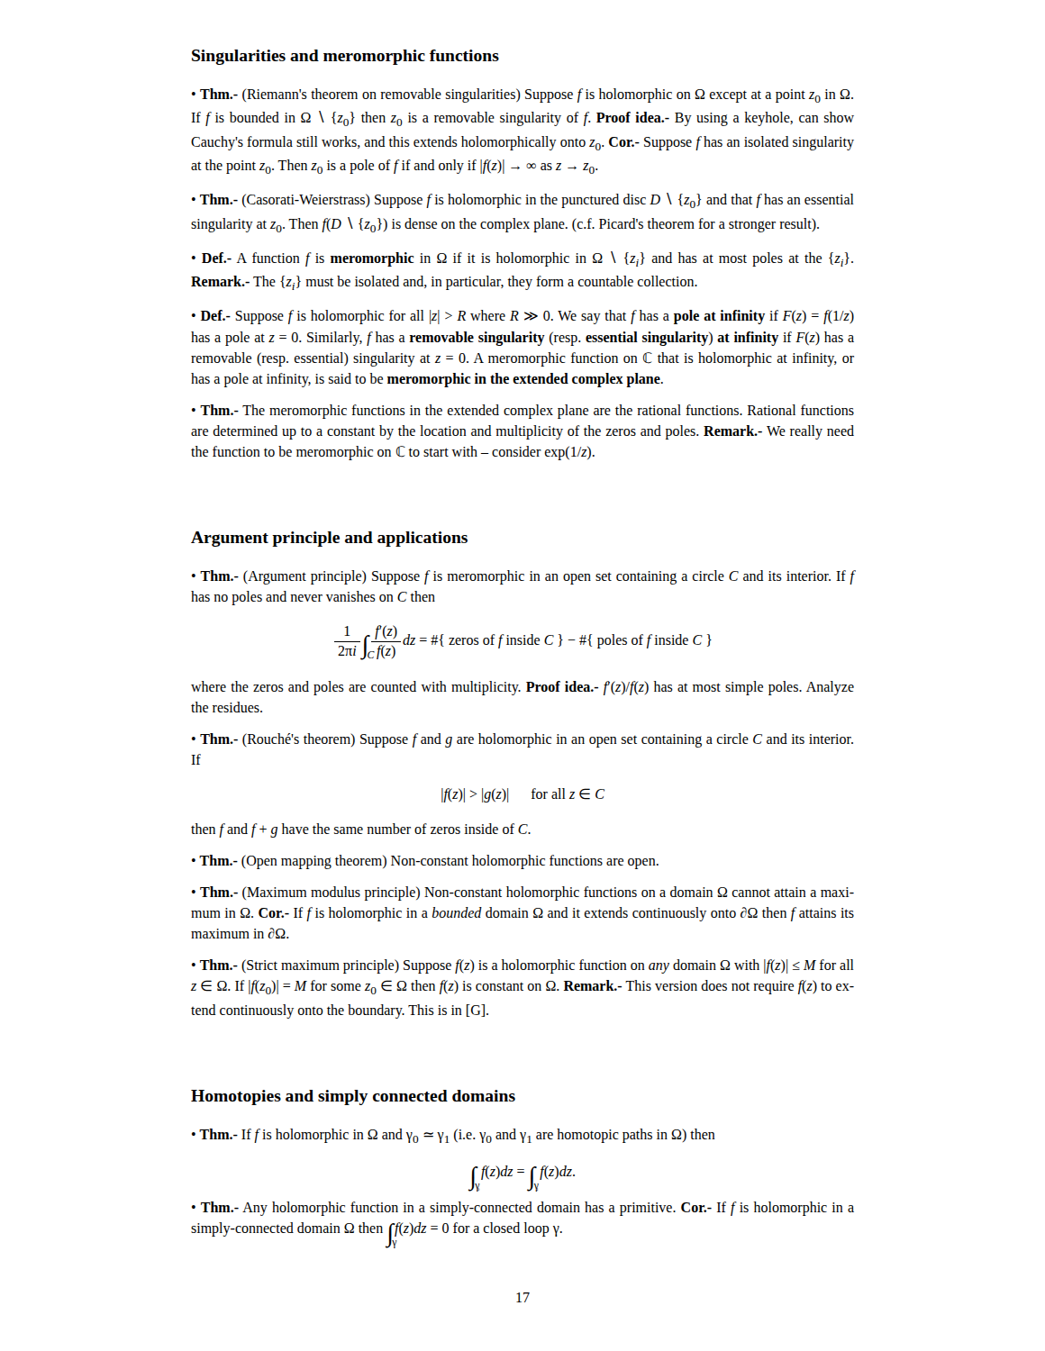Singularities and meromorphic functions
• Thm.- (Riemann's theorem on removable singularities) Suppose f is holomorphic on Ω except at a point z0 in Ω. If f is bounded in Ω ∖ {z0} then z0 is a removable singularity of f. Proof idea.- By using a keyhole, can show Cauchy's formula still works, and this extends holomorphically onto z0. Cor.- Suppose f has an isolated singularity at the point z0. Then z0 is a pole of f if and only if |f(z)| → ∞ as z → z0.
• Thm.- (Casorati-Weierstrass) Suppose f is holomorphic in the punctured disc D ∖ {z0} and that f has an essential singularity at z0. Then f(D ∖ {z0}) is dense on the complex plane. (c.f. Picard's theorem for a stronger result).
• Def.- A function f is meromorphic in Ω if it is holomorphic in Ω ∖ {zi} and has at most poles at the {zi}. Remark.- The {zi} must be isolated and, in particular, they form a countable collection.
• Def.- Suppose f is holomorphic for all |z| > R where R ≫ 0. We say that f has a pole at infinity if F(z) = f(1/z) has a pole at z = 0. Similarly, f has a removable singularity (resp. essential singularity) at infinity if F(z) has a removable (resp. essential) singularity at z = 0. A meromorphic function on ℂ that is holomorphic at infinity, or has a pole at infinity, is said to be meromorphic in the extended complex plane.
• Thm.- The meromorphic functions in the extended complex plane are the rational functions. Rational functions are determined up to a constant by the location and multiplicity of the zeros and poles. Remark.- We really need the function to be meromorphic on ℂ to start with – consider exp(1/z).
Argument principle and applications
• Thm.- (Argument principle) Suppose f is meromorphic in an open set containing a circle C and its interior. If f has no poles and never vanishes on C then
12πi∫C f′(z) f(z) dz = #{ zeros of f inside C } − #{ poles of f inside C }
where the zeros and poles are counted with multiplicity. Proof idea.- f′(z)/f(z) has at most simple poles. Analyze the residues.
• Thm.- (Rouché's theorem) Suppose f and g are holomorphic in an open set containing a circle C and its interior. If
|f(z)| > |g(z)| for all z ∈ C
then f and f + g have the same number of zeros inside of C.
• Thm.- (Open mapping theorem) Non-constant holomorphic functions are open.
• Thm.- (Maximum modulus principle) Non-constant holomorphic functions on a domain Ω cannot attain a maximum in Ω. Cor.- If f is holomorphic in a bounded domain Ω and it extends continuously onto ∂Ω then f attains its maximum in ∂Ω.
• Thm.- (Strict maximum principle) Suppose f(z) is a holomorphic function on any domain Ω with |f(z)| ≤ M for all z ∈ Ω. If |f(z0)| = M for some z0 ∈ Ω then f(z) is constant on Ω. Remark.- This version does not require f(z) to extend continuously onto the boundary. This is in [G].
Homotopies and simply connected domains
• Thm.- If f is holomorphic in Ω and γ0 ≃ γ1 (i.e. γ0 and γ1 are homotopic paths in Ω) then
∫γ0 f(z)dz = ∫γ1 f(z)dz.
• Thm.- Any holomorphic function in a simply-connected domain has a primitive. Cor.- If f is holomorphic in a simply-connected domain Ω then ∫γ f(z)dz = 0 for a closed loop γ.
17